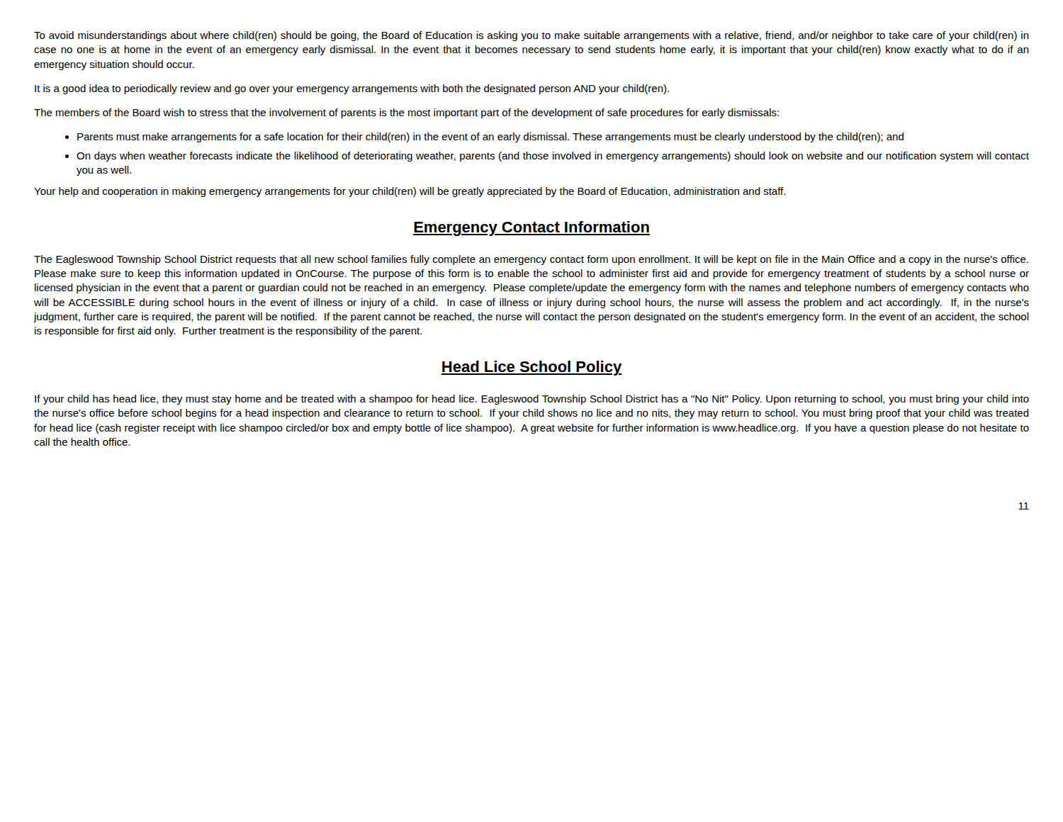To avoid misunderstandings about where child(ren) should be going, the Board of Education is asking you to make suitable arrangements with a relative, friend, and/or neighbor to take care of your child(ren) in case no one is at home in the event of an emergency early dismissal. In the event that it becomes necessary to send students home early, it is important that your child(ren) know exactly what to do if an emergency situation should occur.
It is a good idea to periodically review and go over your emergency arrangements with both the designated person AND your child(ren).
The members of the Board wish to stress that the involvement of parents is the most important part of the development of safe procedures for early dismissals:
Parents must make arrangements for a safe location for their child(ren) in the event of an early dismissal. These arrangements must be clearly understood by the child(ren); and
On days when weather forecasts indicate the likelihood of deteriorating weather, parents (and those involved in emergency arrangements) should look on website and our notification system will contact you as well.
Your help and cooperation in making emergency arrangements for your child(ren) will be greatly appreciated by the Board of Education, administration and staff.
Emergency Contact Information
The Eagleswood Township School District requests that all new school families fully complete an emergency contact form upon enrollment. It will be kept on file in the Main Office and a copy in the nurse's office. Please make sure to keep this information updated in OnCourse. The purpose of this form is to enable the school to administer first aid and provide for emergency treatment of students by a school nurse or licensed physician in the event that a parent or guardian could not be reached in an emergency. Please complete/update the emergency form with the names and telephone numbers of emergency contacts who will be ACCESSIBLE during school hours in the event of illness or injury of a child. In case of illness or injury during school hours, the nurse will assess the problem and act accordingly. If, in the nurse's judgment, further care is required, the parent will be notified. If the parent cannot be reached, the nurse will contact the person designated on the student's emergency form. In the event of an accident, the school is responsible for first aid only. Further treatment is the responsibility of the parent.
Head Lice School Policy
If your child has head lice, they must stay home and be treated with a shampoo for head lice. Eagleswood Township School District has a "No Nit" Policy. Upon returning to school, you must bring your child into the nurse's office before school begins for a head inspection and clearance to return to school. If your child shows no lice and no nits, they may return to school. You must bring proof that your child was treated for head lice (cash register receipt with lice shampoo circled/or box and empty bottle of lice shampoo). A great website for further information is www.headlice.org. If you have a question please do not hesitate to call the health office.
11